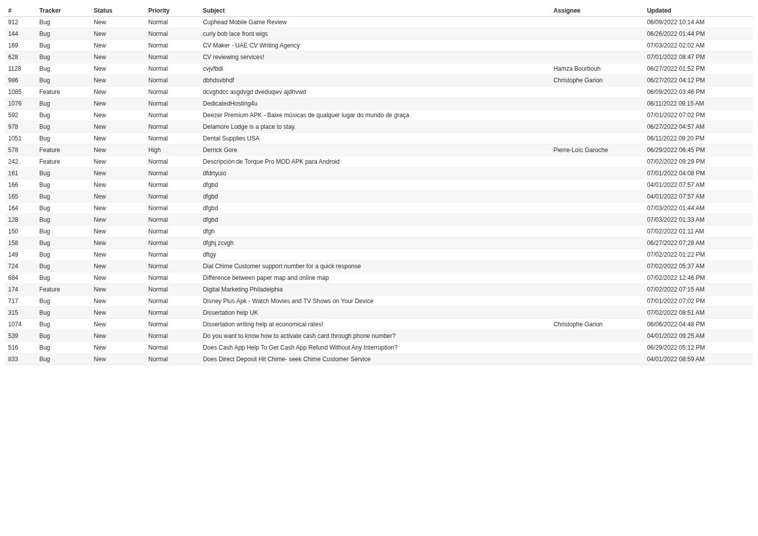| # | Tracker | Status | Priority | Subject | Assignee | Updated |
| --- | --- | --- | --- | --- | --- | --- |
| 912 | Bug | New | Normal | Cuphead Mobile Game Review | | 06/09/2022 10:14 AM |
| 144 | Bug | New | Normal | curly bob lace front wigs | | 06/26/2022 01:44 PM |
| 169 | Bug | New | Normal | CV Maker - UAE CV Writing Agency | | 07/03/2022 02:02 AM |
| 628 | Bug | New | Normal | CV reviewing services! | | 07/01/2022 08:47 PM |
| 1128 | Bug | New | Normal | cvjvfbdi | Hamza Bourbouh | 06/27/2022 01:52 PM |
| 986 | Bug | New | Normal | dbhdsvbhdf | Christophe Garion | 06/27/2022 04:12 PM |
| 1085 | Feature | New | Normal | dcvghdcc asgdvgd dveduqwv ajdhvwd | | 06/09/2022 03:46 PM |
| 1076 | Bug | New | Normal | DedicatedHosting4u | | 06/11/2022 09:15 AM |
| 592 | Bug | New | Normal | Deezer Premium APK - Baixe músicas de qualquer lugar do mundo de graça | | 07/01/2022 07:02 PM |
| 978 | Bug | New | Normal | Delamore Lodge is a place to stay. | | 06/27/2022 04:57 AM |
| 1051 | Bug | New | Normal | Dental Supplies USA | | 06/11/2022 09:20 PM |
| 578 | Feature | New | High | Derrick Gore | Pierre-Loïc Garoche | 06/29/2022 06:45 PM |
| 242 | Feature | New | Normal | Descripción de Torque Pro MOD APK para Android | | 07/02/2022 09:29 PM |
| 161 | Bug | New | Normal | dfdrtyuio | | 07/01/2022 04:08 PM |
| 166 | Bug | New | Normal | dfgbd | | 04/01/2022 07:57 AM |
| 165 | Bug | New | Normal | dfgbd | | 04/01/2022 07:57 AM |
| 164 | Bug | New | Normal | dfgbd | | 07/03/2022 01:44 AM |
| 128 | Bug | New | Normal | dfgbd | | 07/03/2022 01:33 AM |
| 150 | Bug | New | Normal | dfgh | | 07/02/2022 01:11 AM |
| 158 | Bug | New | Normal | dfghj zcvgh | | 06/27/2022 07:28 AM |
| 149 | Bug | New | Normal | dftgy | | 07/02/2022 01:22 PM |
| 724 | Bug | New | Normal | Dial Chime Customer support number for a quick response | | 07/02/2022 05:37 AM |
| 684 | Bug | New | Normal | Difference between paper map and online map | | 07/02/2022 12:46 PM |
| 174 | Feature | New | Normal | Digital Marketing Philadelphia | | 07/02/2022 07:15 AM |
| 717 | Bug | New | Normal | Disney Plus Apk - Watch Movies and TV Shows on Your Device | | 07/01/2022 07:02 PM |
| 315 | Bug | New | Normal | Dissertation help UK | | 07/02/2022 08:51 AM |
| 1074 | Bug | New | Normal | Dissertation writing help at economical rates! | Christophe Garion | 06/06/2022 04:48 PM |
| 539 | Bug | New | Normal | Do you want to know how to activate cash card through phone number? | | 04/01/2022 09:25 AM |
| 516 | Bug | New | Normal | Does Cash App Help To Get Cash App Refund Without Any Interruption? | | 06/29/2022 05:12 PM |
| 833 | Bug | New | Normal | Does Direct Deposit Hit Chime- seek Chime Customer Service | | 04/01/2022 08:59 AM |